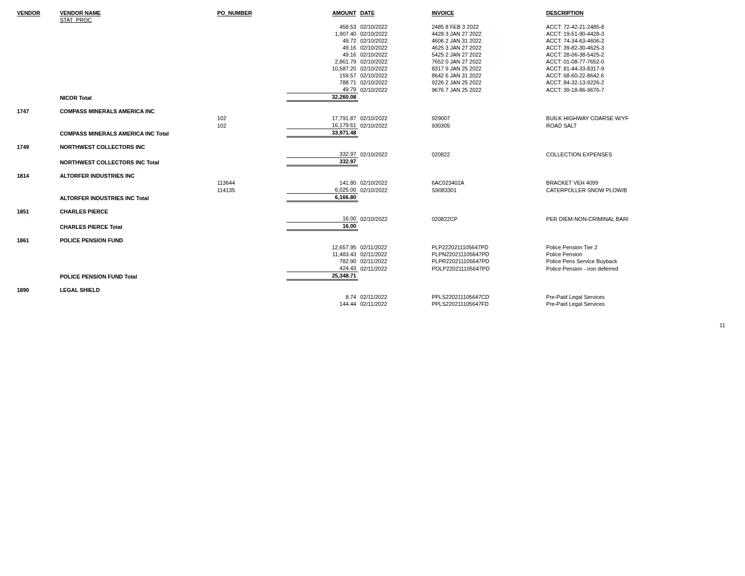| VENDOR | VENDOR NAME | PO_NUMBER | AMOUNT | DATE | INVOICE | DESCRIPTION |
| --- | --- | --- | --- | --- | --- | --- |
| | STAT_PROC | | | | |
| | | | 458.53 | 02/10/2022 | 2485 8 FEB 3 2022 | ACCT: 72-42-21-2485-8 |
| | | | 1,907.40 | 02/10/2022 | 4428 3 JAN 27 2022 | ACCT: 19-51-90-4428-3 |
| | | | 49.72 | 02/10/2022 | 4606 2 JAN 31 2022 | ACCT: 74-34-63-4606-2 |
| | | | 49.16 | 02/10/2022 | 4625 3 JAN 27 2022 | ACCT: 39-82-30-4625-3 |
| | | | 49.16 | 02/10/2022 | 5425 2 JAN 27 2022 | ACCT: 28-06-38-5425-2 |
| | | | 2,861.79 | 02/10/2022 | 7652 0 JAN 27 2022 | ACCT: 01-08-77-7652-0 |
| | | | 10,587.20 | 02/10/2022 | 8317 9 JAN 25 2022 | ACCT: 81-44-33-8317-9 |
| | | | 159.57 | 02/10/2022 | 8642 6 JAN 31 2022 | ACCT: 68-60-22-8642.6 |
| | | | 788.71 | 02/10/2022 | 9226 2 JAN 25 2022 | ACCT: 84-32-13-9226-2 |
| | | | 49.79 | 02/10/2022 | 9676 7 JAN 25 2022 | ACCT: 39-18-86-9676-7 |
| | NICOR Total | | 32,260.08 | | | |
| 1747 | COMPASS MINERALS AMERICA INC | | | | | |
| | | 102 | 17,791.87 | 02/10/2022 | 929007 | BUILK HIGHWAY COARSE W/YF |
| | | 102 | 16,179.61 | 02/10/2022 | 930305 | ROAD SALT |
| | COMPASS MINERALS AMERICA INC Total | | 33,971.48 | | | |
| 1749 | NORTHWEST COLLECTORS INC | | | | | |
| | | | 332.97 | 02/10/2022 | 020822 | COLLECTION EXPENSES |
| | NORTHWEST COLLECTORS INC Total | | 332.97 | | | |
| 1814 | ALTORFER INDUSTRIES INC | | | | | |
| | | 113644 | 141.80 | 02/10/2022 | 6AC023402A | BRACKET VEH 4099 |
| | | 114135 | 6,025.00 | 02/10/2022 | S9083301 | CATERPOLLER SNOW PLOW/B |
| | ALTORFER INDUSTRIES INC Total | | 6,166.80 | | | |
| 1851 | CHARLES PIERCE | | | | | |
| | | | 16.00 | 02/10/2022 | 020822CP | PER DIEM-NON-CRIMINAL BARI |
| | CHARLES PIERCE Total | | 16.00 | | | |
| 1861 | POLICE PENSION FUND | | | | | |
| | | | 12,657.95 | 02/11/2022 | PLP2220211105647PD | Police Pension Tier 2 |
| | | | 11,483.43 | 02/11/2022 | PLPN220211105647PD | Police Pension |
| | | | 782.90 | 02/11/2022 | PLPR220211105647PD | Police Pens Service Buyback |
| | | | 424.43 | 02/11/2022 | POLP220211105647PD | Police Pension - non deferred |
| | POLICE PENSION FUND Total | | 25,348.71 | | | |
| 1890 | LEGAL SHIELD | | | | | |
| | | | 8.74 | 02/11/2022 | PPLS220211105647CD | Pre-Paid Legal Services |
| | | | 144.44 | 02/11/2022 | PPLS220211105647FD | Pre-Paid Legal Services |
11